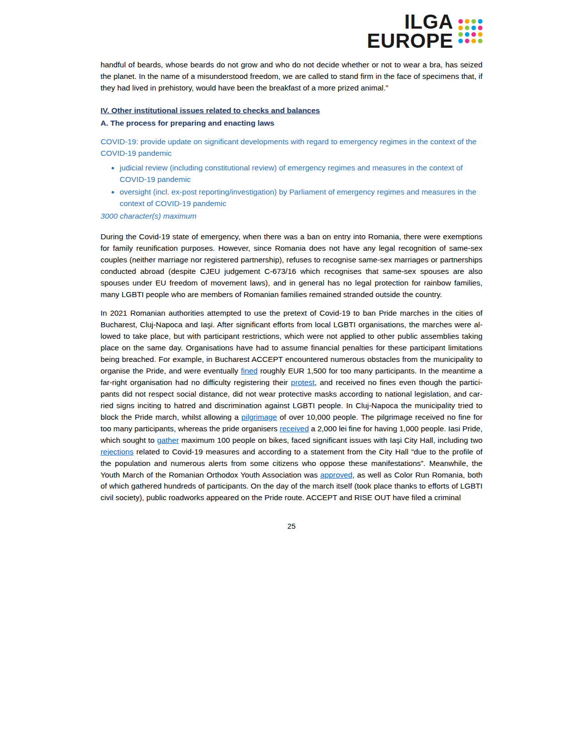ILGA EUROPE
handful of beards, whose beards do not grow and who do not decide whether or not to wear a bra, has seized the planet. In the name of a misunderstood freedom, we are called to stand firm in the face of specimens that, if they had lived in prehistory, would have been the breakfast of a more prized animal.”
IV. Other institutional issues related to checks and balances
A. The process for preparing and enacting laws
COVID-19: provide update on significant developments with regard to emergency regimes in the context of the COVID-19 pandemic
judicial review (including constitutional review) of emergency regimes and measures in the context of COVID-19 pandemic
oversight (incl. ex-post reporting/investigation) by Parliament of emergency regimes and measures in the context of COVID-19 pandemic
3000 character(s) maximum
During the Covid-19 state of emergency, when there was a ban on entry into Romania, there were exemptions for family reunification purposes. However, since Romania does not have any legal recognition of same-sex couples (neither marriage nor registered partnership), refuses to recognise same-sex marriages or partnerships conducted abroad (despite CJEU judgement C-673/16 which recognises that same-sex spouses are also spouses under EU freedom of movement laws), and in general has no legal protection for rainbow families, many LGBTI people who are members of Romanian families remained stranded outside the country.
In 2021 Romanian authorities attempted to use the pretext of Covid-19 to ban Pride marches in the cities of Bucharest, Cluj-Napoca and Iaşi. After significant efforts from local LGBTI organisations, the marches were allowed to take place, but with participant restrictions, which were not applied to other public assemblies taking place on the same day. Organisations have had to assume financial penalties for these participant limitations being breached. For example, in Bucharest ACCEPT encountered numerous obstacles from the municipality to organise the Pride, and were eventually fined roughly EUR 1,500 for too many participants. In the meantime a far-right organisation had no difficulty registering their protest, and received no fines even though the participants did not respect social distance, did not wear protective masks according to national legislation, and carried signs inciting to hatred and discrimination against LGBTI people. In Cluj-Napoca the municipality tried to block the Pride march, whilst allowing a pilgrimage of over 10,000 people. The pilgrimage received no fine for too many participants, whereas the pride organisers received a 2,000 lei fine for having 1,000 people. Iasi Pride, which sought to gather maximum 100 people on bikes, faced significant issues with Iaşi City Hall, including two rejections related to Covid-19 measures and according to a statement from the City Hall “due to the profile of the population and numerous alerts from some citizens who oppose these manifestations”. Meanwhile, the Youth March of the Romanian Orthodox Youth Association was approved, as well as Color Run Romania, both of which gathered hundreds of participants. On the day of the march itself (took place thanks to efforts of LGBTI civil society), public roadworks appeared on the Pride route. ACCEPT and RISE OUT have filed a criminal
25